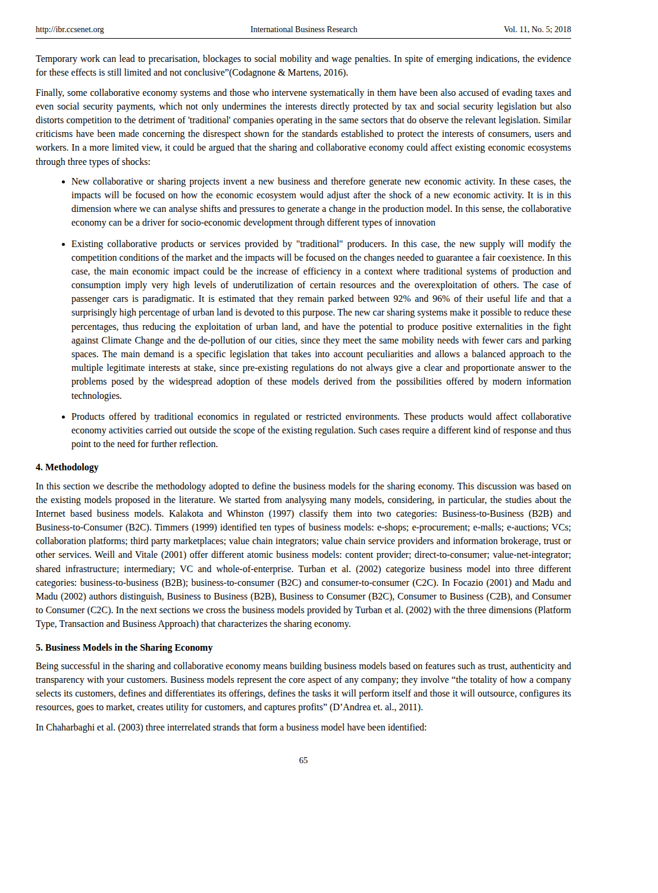http://ibr.ccsenet.org International Business Research Vol. 11, No. 5; 2018
Temporary work can lead to precarisation, blockages to social mobility and wage penalties. In spite of emerging indications, the evidence for these effects is still limited and not conclusive”(Codagnone & Martens, 2016).
Finally, some collaborative economy systems and those who intervene systematically in them have been also accused of evading taxes and even social security payments, which not only undermines the interests directly protected by tax and social security legislation but also distorts competition to the detriment of 'traditional' companies operating in the same sectors that do observe the relevant legislation. Similar criticisms have been made concerning the disrespect shown for the standards established to protect the interests of consumers, users and workers. In a more limited view, it could be argued that the sharing and collaborative economy could affect existing economic ecosystems through three types of shocks:
New collaborative or sharing projects invent a new business and therefore generate new economic activity. In these cases, the impacts will be focused on how the economic ecosystem would adjust after the shock of a new economic activity. It is in this dimension where we can analyse shifts and pressures to generate a change in the production model. In this sense, the collaborative economy can be a driver for socio-economic development through different types of innovation
Existing collaborative products or services provided by "traditional" producers. In this case, the new supply will modify the competition conditions of the market and the impacts will be focused on the changes needed to guarantee a fair coexistence. In this case, the main economic impact could be the increase of efficiency in a context where traditional systems of production and consumption imply very high levels of underutilization of certain resources and the overexploitation of others. The case of passenger cars is paradigmatic. It is estimated that they remain parked between 92% and 96% of their useful life and that a surprisingly high percentage of urban land is devoted to this purpose. The new car sharing systems make it possible to reduce these percentages, thus reducing the exploitation of urban land, and have the potential to produce positive externalities in the fight against Climate Change and the de-pollution of our cities, since they meet the same mobility needs with fewer cars and parking spaces. The main demand is a specific legislation that takes into account peculiarities and allows a balanced approach to the multiple legitimate interests at stake, since pre-existing regulations do not always give a clear and proportionate answer to the problems posed by the widespread adoption of these models derived from the possibilities offered by modern information technologies.
Products offered by traditional economics in regulated or restricted environments. These products would affect collaborative economy activities carried out outside the scope of the existing regulation. Such cases require a different kind of response and thus point to the need for further reflection.
4. Methodology
In this section we describe the methodology adopted to define the business models for the sharing economy. This discussion was based on the existing models proposed in the literature. We started from analysying many models, considering, in particular, the studies about the Internet based business models. Kalakota and Whinston (1997) classify them into two categories: Business-to-Business (B2B) and Business-to-Consumer (B2C). Timmers (1999) identified ten types of business models: e-shops; e-procurement; e-malls; e-auctions; VCs; collaboration platforms; third party marketplaces; value chain integrators; value chain service providers and information brokerage, trust or other services. Weill and Vitale (2001) offer different atomic business models: content provider; direct-to-consumer; value-net-integrator; shared infrastructure; intermediary; VC and whole-of-enterprise. Turban et al. (2002) categorize business model into three different categories: business-to-business (B2B); business-to-consumer (B2C) and consumer-to-consumer (C2C). In Focazio (2001) and Madu and Madu (2002) authors distinguish, Business to Business (B2B), Business to Consumer (B2C), Consumer to Business (C2B), and Consumer to Consumer (C2C). In the next sections we cross the business models provided by Turban et al. (2002) with the three dimensions (Platform Type, Transaction and Business Approach) that characterizes the sharing economy.
5. Business Models in the Sharing Economy
Being successful in the sharing and collaborative economy means building business models based on features such as trust, authenticity and transparency with your customers. Business models represent the core aspect of any company; they involve “the totality of how a company selects its customers, defines and differentiates its offerings, defines the tasks it will perform itself and those it will outsource, configures its resources, goes to market, creates utility for customers, and captures profits” (D’Andrea et. al., 2011).
In Chaharbaghi et al. (2003) three interrelated strands that form a business model have been identified:
65